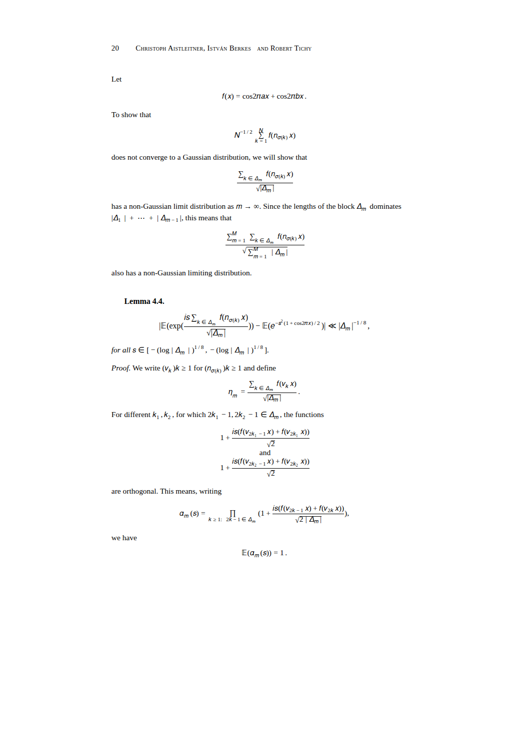20 Christoph Aistleitner, István Berkes and Robert Tichy
Let
f(x) = cos⁡2πax + cos⁡2πbx .
To show that
N−1/2 ∑ k=1 N f(nσ(k)x)
does not converge to a Gaussian distribution, we will show that
∑ k∈Δm f(nσ(k)x) |Δm|
has a non-Gaussian limit distribution as m→∞. Since the lengths of the block Δm dominates |Δ1|+⋯+|Δm−1|, this means that
∑ m=1 M ∑ k∈Δm f(nσ(k)x) ∑ m=1 M |Δm|
also has a non-Gaussian limiting distribution.
Lemma 4.4.
| 𝔼 ( exp ( is ∑ k∈Δm f(nσ(k)x) |Δm| ) ) − 𝔼 ( e −s2 (1+cos⁡2πx)/2 ) | ≪ |Δm| −1/8 ,
for all s∈[−(log⁡|Δm|)1/8,−(log⁡|Δm|)1/8].
Proof. We write (νk)k≥1 for (nσ(k))k≥1 and define
ηm = ∑ k∈Δm f(νkx) |Δm| .
For different k1,k2, for which 2k1−1,2k2−1∈Δm, the functions
1+ is ( f(ν2k1−1x) + f(ν2k1x) ) 2 and 1+ is ( f(ν2k2−1x) + f(ν2k2x) ) 2
are orthogonal. This means, writing
αm(s) = ∏ k≥1:2k−1∈Δm ( 1+ is ( f(ν2k−1x) + f(ν2kx) ) 2|Δm| ) ,
we have
𝔼 ( αm(s) ) =1.